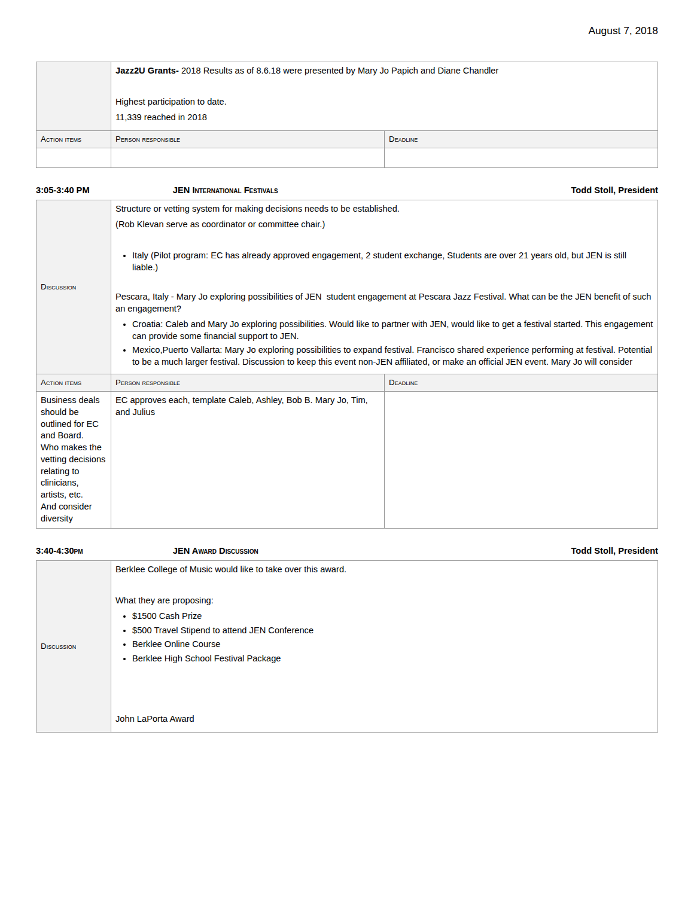August 7, 2018
| | Jazz2U Grants- 2018 Results as of 8.6.18 were presented by Mary Jo Papich and Diane Chandler Highest participation to date. 11,339 reached in 2018 |
| Action items | Person responsible | Deadline |
3:05-3:40 PM JEN International Festivals Todd Stoll, President
| Discussion | Structure or vetting system for making decisions needs to be established. (Rob Klevan serve as coordinator or committee chair.) Italy (Pilot program: EC has already approved engagement, 2 student exchange, Students are over 21 years old, but JEN is still liable.) Pescara, Italy - Mary Jo exploring possibilities of JEN student engagement at Pescara Jazz Festival. What can be the JEN benefit of such an engagement? Croatia: Caleb and Mary Jo exploring possibilities. Would like to partner with JEN, would like to get a festival started. This engagement can provide some financial support to JEN. Mexico,Puerto Vallarta: Mary Jo exploring possibilities to expand festival. Francisco shared experience performing at festival. Potential to be a much larger festival. Discussion to keep this event non-JEN affiliated, or make an official JEN event. Mary Jo will consider |
| Action items | Person responsible | Deadline |
| Business deals should be outlined for EC and Board. Who makes the vetting decisions relating to clinicians, artists, etc. And consider diversity | EC approves each, template Caleb, Ashley, Bob B. Mary Jo, Tim, and Julius | |
3:40-4:30pm JEN Award Discussion Todd Stoll, President
| Discussion | Berklee College of Music would like to take over this award. What they are proposing: $1500 Cash Prize $500 Travel Stipend to attend JEN Conference Berklee Online Course Berklee High School Festival Package John LaPorta Award |